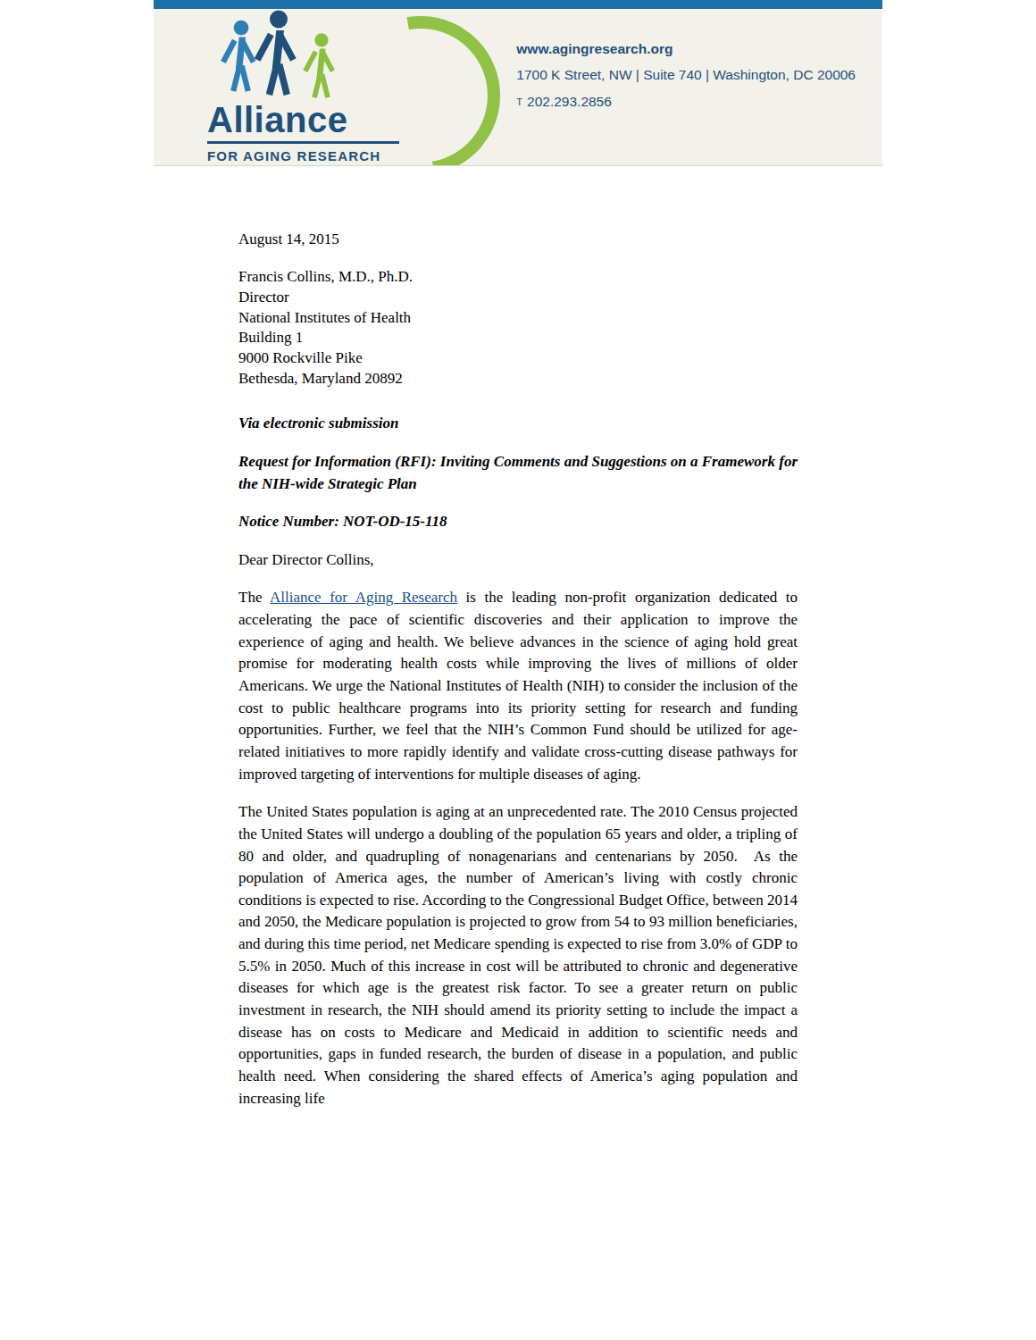Alliance
FOR AGING RESEARCH
www.agingresearch.org
1700 K Street, NW | Suite 740 | Washington, DC 20006
T202.293.2856
August 14, 2015
Francis Collins, M.D., Ph.D.
Director
National Institutes of Health
Building 1
9000 Rockville Pike
Bethesda, Maryland 20892
Via electronic submission
Request for Information (RFI): Inviting Comments and Suggestions on a Framework for the NIH-wide Strategic Plan
Notice Number: NOT-OD-15-118
Dear Director Collins,
The Alliance for Aging Research is the leading non-profit organization dedicated to accelerating the pace of scientific discoveries and their application to improve the experience of aging and health. We believe advances in the science of aging hold great promise for moderating health costs while improving the lives of millions of older Americans. We urge the National Institutes of Health (NIH) to consider the inclusion of the cost to public healthcare programs into its priority setting for research and funding opportunities. Further, we feel that the NIH’s Common Fund should be utilized for age-related initiatives to more rapidly identify and validate cross-cutting disease pathways for improved targeting of interventions for multiple diseases of aging.
The United States population is aging at an unprecedented rate. The 2010 Census projected the United States will undergo a doubling of the population 65 years and older, a tripling of 80 and older, and quadrupling of nonagenarians and centenarians by 2050. As the population of America ages, the number of American’s living with costly chronic conditions is expected to rise. According to the Congressional Budget Office, between 2014 and 2050, the Medicare population is projected to grow from 54 to 93 million beneficiaries, and during this time period, net Medicare spending is expected to rise from 3.0% of GDP to 5.5% in 2050. Much of this increase in cost will be attributed to chronic and degenerative diseases for which age is the greatest risk factor. To see a greater return on public investment in research, the NIH should amend its priority setting to include the impact a disease has on costs to Medicare and Medicaid in addition to scientific needs and opportunities, gaps in funded research, the burden of disease in a population, and public health need. When considering the shared effects of America’s aging population and increasing life